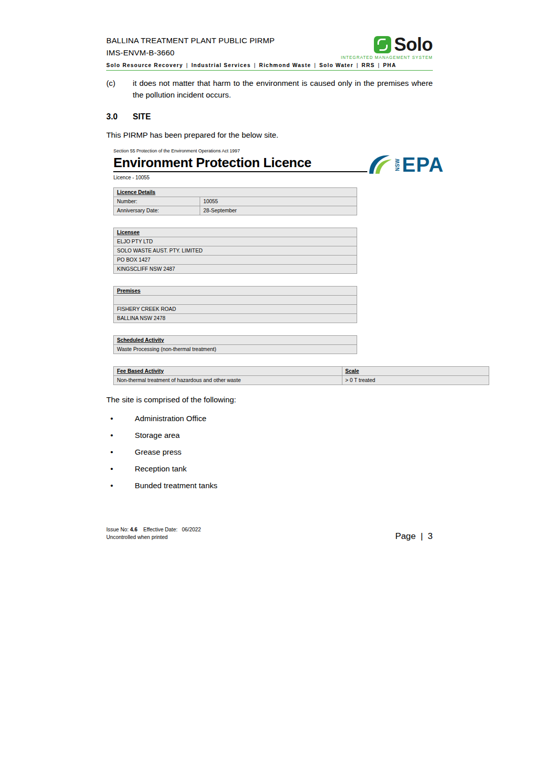BALLINA TREATMENT PLANT PUBLIC PIRMP
IMS-ENVM-B-3660
Solo
INTEGRATED MANAGEMENT SYSTEM
Solo Resource Recovery | Industrial Services | Richmond Waste | Solo Water | RRS | PHA
(c)
it does not matter that harm to the environment is caused only in the premises where the pollution incident occurs.
3.0 SITE
This PIRMP has been prepared for the below site.
Section 55 Protection of the Environment Operations Act 1997
Environment Protection Licence
Licence - 10055
NSW
EPA
| Licence Details |
| Number: | 10055 |
| Anniversary Date: | 28-September |
| Licensee |
| ELJO PTY LTD |
| SOLO WASTE AUST. PTY. LIMITED |
| PO BOX 1427 |
| KINGSCLIFF NSW 2487 |
| Premises |
| FISHERY CREEK ROAD |
| BALLINA NSW 2478 |
| Scheduled Activity |
| Waste Processing (non-thermal treatment) |
| Fee Based Activity | Scale |
| Non-thermal treatment of hazardous and other waste | > 0 T treated |
The site is comprised of the following:
•Administration Office
•Storage area
•Grease press
•Reception tank
•Bunded treatment tanks
Issue No: 4.6 Effective Date: 06/2022
Uncontrolled when printed
Page | 3